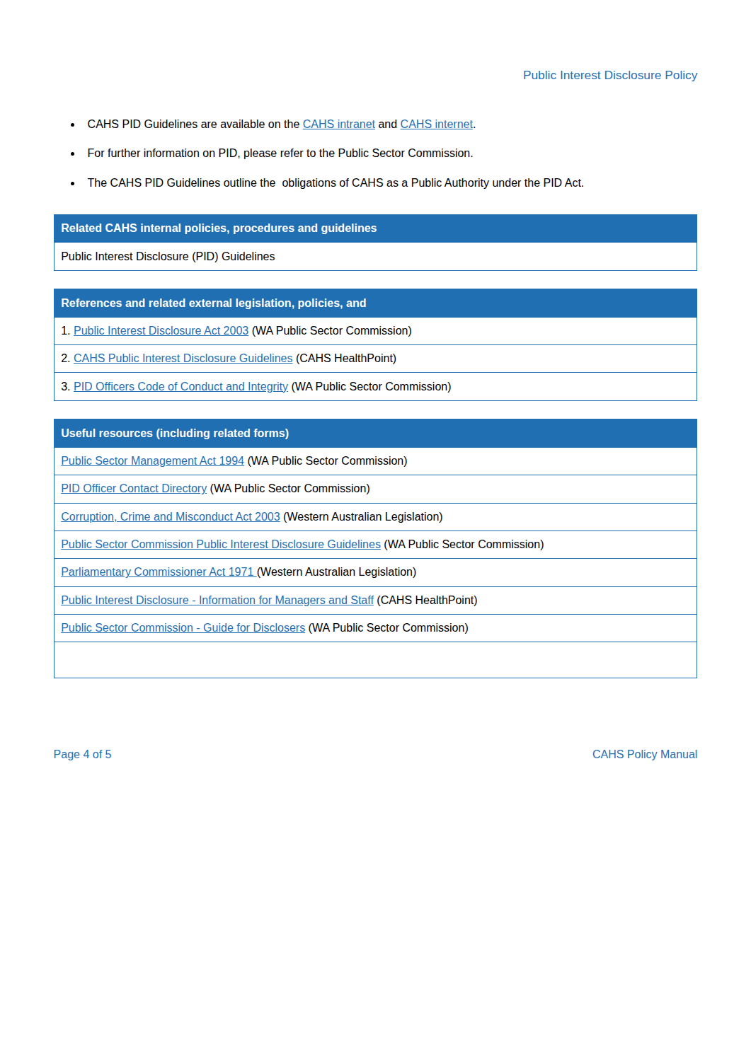Public Interest Disclosure Policy
CAHS PID Guidelines are available on the CAHS intranet and CAHS internet.
For further information on PID, please refer to the Public Sector Commission.
The CAHS PID Guidelines outline the obligations of CAHS as a Public Authority under the PID Act.
| Related CAHS internal policies, procedures and guidelines |
| --- |
| Public Interest Disclosure (PID) Guidelines |
| References and related external legislation, policies, and |
| --- |
| 1. Public Interest Disclosure Act 2003 (WA Public Sector Commission) |
| 2. CAHS Public Interest Disclosure Guidelines (CAHS HealthPoint) |
| 3. PID Officers Code of Conduct and Integrity (WA Public Sector Commission) |
| Useful resources (including related forms) |
| --- |
| Public Sector Management Act 1994 (WA Public Sector Commission) |
| PID Officer Contact Directory (WA Public Sector Commission) |
| Corruption, Crime and Misconduct Act 2003 (Western Australian Legislation) |
| Public Sector Commission Public Interest Disclosure Guidelines (WA Public Sector Commission) |
| Parliamentary Commissioner Act 1971 (Western Australian Legislation) |
| Public Interest Disclosure - Information for Managers and Staff (CAHS HealthPoint) |
| Public Sector Commission - Guide for Disclosers (WA Public Sector Commission) |
Page 4 of 5
CAHS Policy Manual